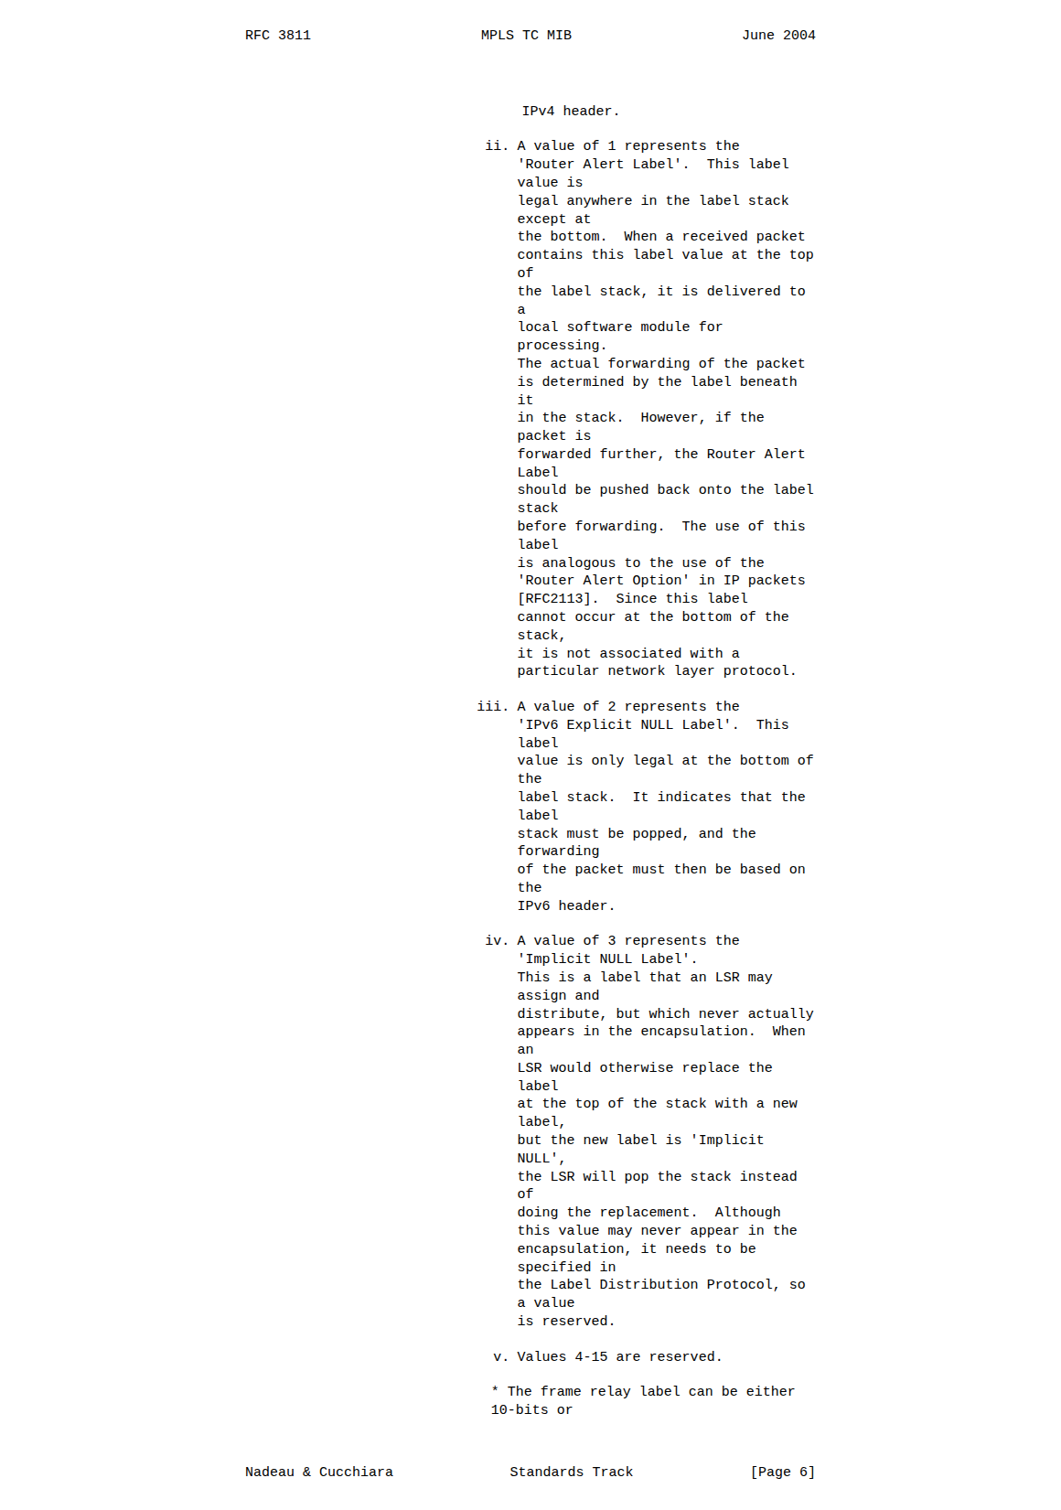RFC 3811 MPLS TC MIB June 2004
IPv4 header.
ii.
A value of 1 represents the
'Router Alert Label'.  This label value is
legal anywhere in the label stack except at
the bottom.  When a received packet
contains this label value at the top of
the label stack, it is delivered to a
local software module for processing.
The actual forwarding of the packet
is determined by the label beneath it
in the stack.  However, if the packet is
forwarded further, the Router Alert Label
should be pushed back onto the label stack
before forwarding.  The use of this label
is analogous to the use of the
'Router Alert Option' in IP packets
[RFC2113].  Since this label
cannot occur at the bottom of the stack,
it is not associated with a
particular network layer protocol.
iii.
A value of 2 represents the
'IPv6 Explicit NULL Label'.  This label
value is only legal at the bottom of the
label stack.  It indicates that the label
stack must be popped, and the forwarding
of the packet must then be based on the
IPv6 header.
iv.
A value of 3 represents the
'Implicit NULL Label'.
This is a label that an LSR may assign and
distribute, but which never actually
appears in the encapsulation.  When an
LSR would otherwise replace the label
at the top of the stack with a new label,
but the new label is 'Implicit NULL',
the LSR will pop the stack instead of
doing the replacement.  Although
this value may never appear in the
encapsulation, it needs to be specified in
the Label Distribution Protocol, so a value
is reserved.
v.
Values 4-15 are reserved.
* The frame relay label can be either 10-bits or
Nadeau & Cucchiara Standards Track[Page 6]